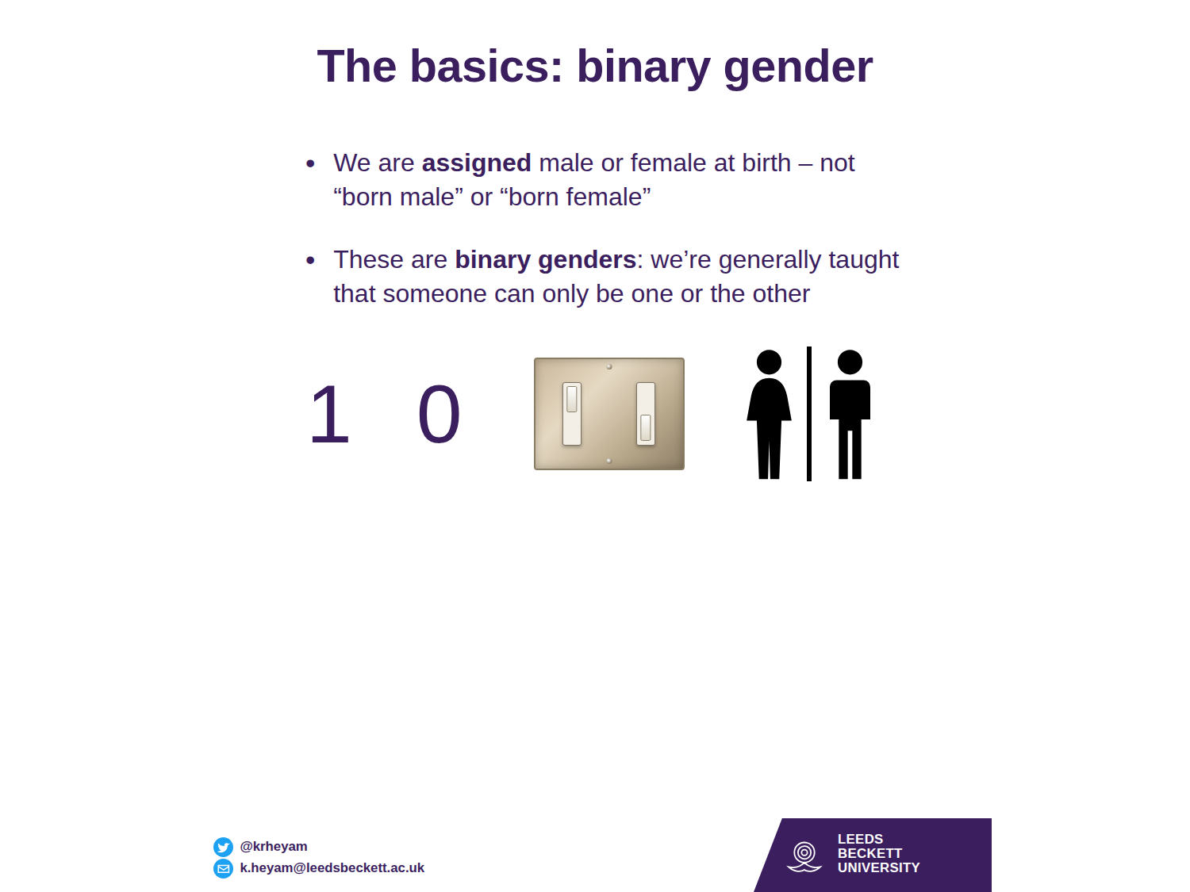The basics: binary gender
We are assigned male or female at birth – not “born male” or “born female”
These are binary genders: we’re generally taught that someone can only be one or the other
1 0
@krheyam
k.heyam@leedsbeckett.ac.uk
Leeds
Beckett
University